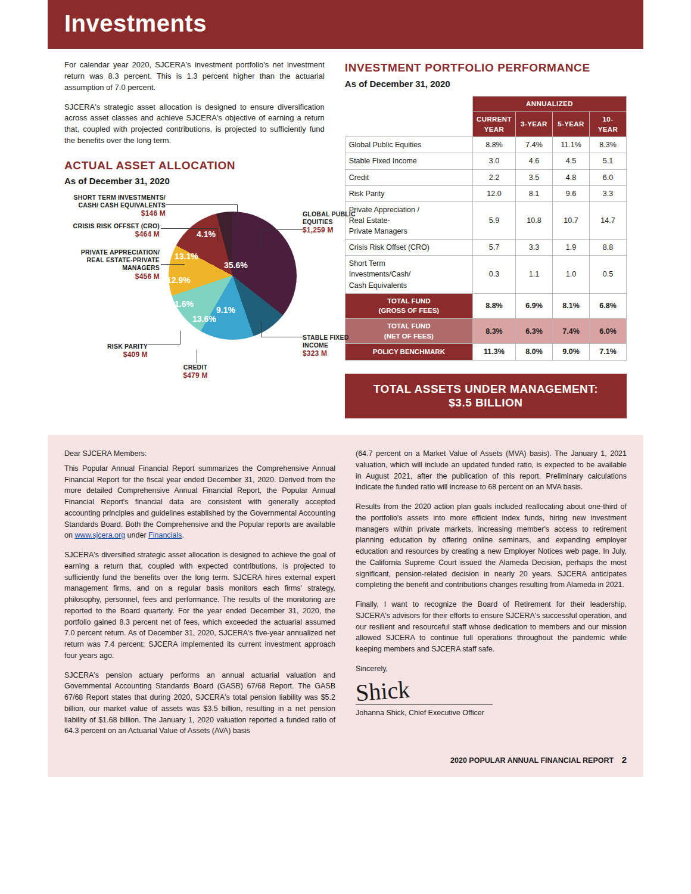Investments
For calendar year 2020, SJCERA's investment portfolio's net investment return was 8.3 percent. This is 1.3 percent higher than the actuarial assumption of 7.0 percent.
SJCERA's strategic asset allocation is designed to ensure diversification across asset classes and achieve SJCERA's objective of earning a return that, coupled with projected contributions, is projected to sufficiently fund the benefits over the long term.
Actual Asset Allocation
As of December 31, 2020
35.6%
9.1%
13.6%
11.6%
12.9%
13.1%
4.1%
SHORT TERM INVESTMENTS/
CASH/ CASH EQUIVALENTS
$146 M
CRISIS RISK OFFSET (CRO)
$464 M
PRIVATE APPRECIATION/
REAL ESTATE-PRIVATE
MANAGERS
$456 M
RISK PARITY
$409 M
CREDIT
$479 M
GLOBAL PUBLIC
EQUITIES
$1,259 M
STABLE FIXED
INCOME
$323 M
Investment Portfolio Performance
As of December 31, 2020
| | ANNUALIZED |
| --- | --- |
| CURRENT YEAR | 3-YEAR | 5-YEAR | 10-YEAR |
| Global Public Equities | 8.8% | 7.4% | 11.1% | 8.3% |
| Stable Fixed Income | 3.0 | 4.6 | 4.5 | 5.1 |
| Credit | 2.2 | 3.5 | 4.8 | 6.0 |
| Risk Parity | 12.0 | 8.1 | 9.6 | 3.3 |
| Private Appreciation / Real Estate- Private Managers | 5.9 | 10.8 | 10.7 | 14.7 |
| Crisis Risk Offset (CRO) | 5.7 | 3.3 | 1.9 | 8.8 |
| Short Term Investments/Cash/ Cash Equivalents | 0.3 | 1.1 | 1.0 | 0.5 |
| TOTAL FUND (GROSS OF FEES) | 8.8% | 6.9% | 8.1% | 6.8% |
| TOTAL FUND (NET OF FEES) | 8.3% | 6.3% | 7.4% | 6.0% |
| POLICY BENCHMARK | 11.3% | 8.0% | 9.0% | 7.1% |
TOTAL ASSETS UNDER MANAGEMENT:
$3.5 BILLION
Dear SJCERA Members:
This Popular Annual Financial Report summarizes the Comprehensive Annual Financial Report for the fiscal year ended December 31, 2020. Derived from the more detailed Comprehensive Annual Financial Report, the Popular Annual Financial Report's financial data are consistent with generally accepted accounting principles and guidelines established by the Governmental Accounting Standards Board. Both the Comprehensive and the Popular reports are available on www.sjcera.org under Financials.
SJCERA's diversified strategic asset allocation is designed to achieve the goal of earning a return that, coupled with expected contributions, is projected to sufficiently fund the benefits over the long term. SJCERA hires external expert management firms, and on a regular basis monitors each firms' strategy, philosophy, personnel, fees and performance. The results of the monitoring are reported to the Board quarterly. For the year ended December 31, 2020, the portfolio gained 8.3 percent net of fees, which exceeded the actuarial assumed 7.0 percent return. As of December 31, 2020, SJCERA's five-year annualized net return was 7.4 percent; SJCERA implemented its current investment approach four years ago.
SJCERA's pension actuary performs an annual actuarial valuation and Governmental Accounting Standards Board (GASB) 67/68 Report. The GASB 67/68 Report states that during 2020, SJCERA's total pension liability was $5.2 billion, our market value of assets was $3.5 billion, resulting in a net pension liability of $1.68 billion. The January 1, 2020 valuation reported a funded ratio of 64.3 percent on an Actuarial Value of Assets (AVA) basis
(64.7 percent on a Market Value of Assets (MVA) basis). The January 1, 2021 valuation, which will include an updated funded ratio, is expected to be available in August 2021, after the publication of this report. Preliminary calculations indicate the funded ratio will increase to 68 percent on an MVA basis.
Results from the 2020 action plan goals included reallocating about one-third of the portfolio's assets into more efficient index funds, hiring new investment managers within private markets, increasing member's access to retirement planning education by offering online seminars, and expanding employer education and resources by creating a new Employer Notices web page. In July, the California Supreme Court issued the Alameda Decision, perhaps the most significant, pension-related decision in nearly 20 years. SJCERA anticipates completing the benefit and contributions changes resulting from Alameda in 2021.
Finally, I want to recognize the Board of Retirement for their leadership, SJCERA's advisors for their efforts to ensure SJCERA's successful operation, and our resilient and resourceful staff whose dedication to members and our mission allowed SJCERA to continue full operations throughout the pandemic while keeping members and SJCERA staff safe.
Sincerely,
Shick
Johanna Shick, Chief Executive Officer
2020 POPULAR ANNUAL FINANCIAL REPORT 2